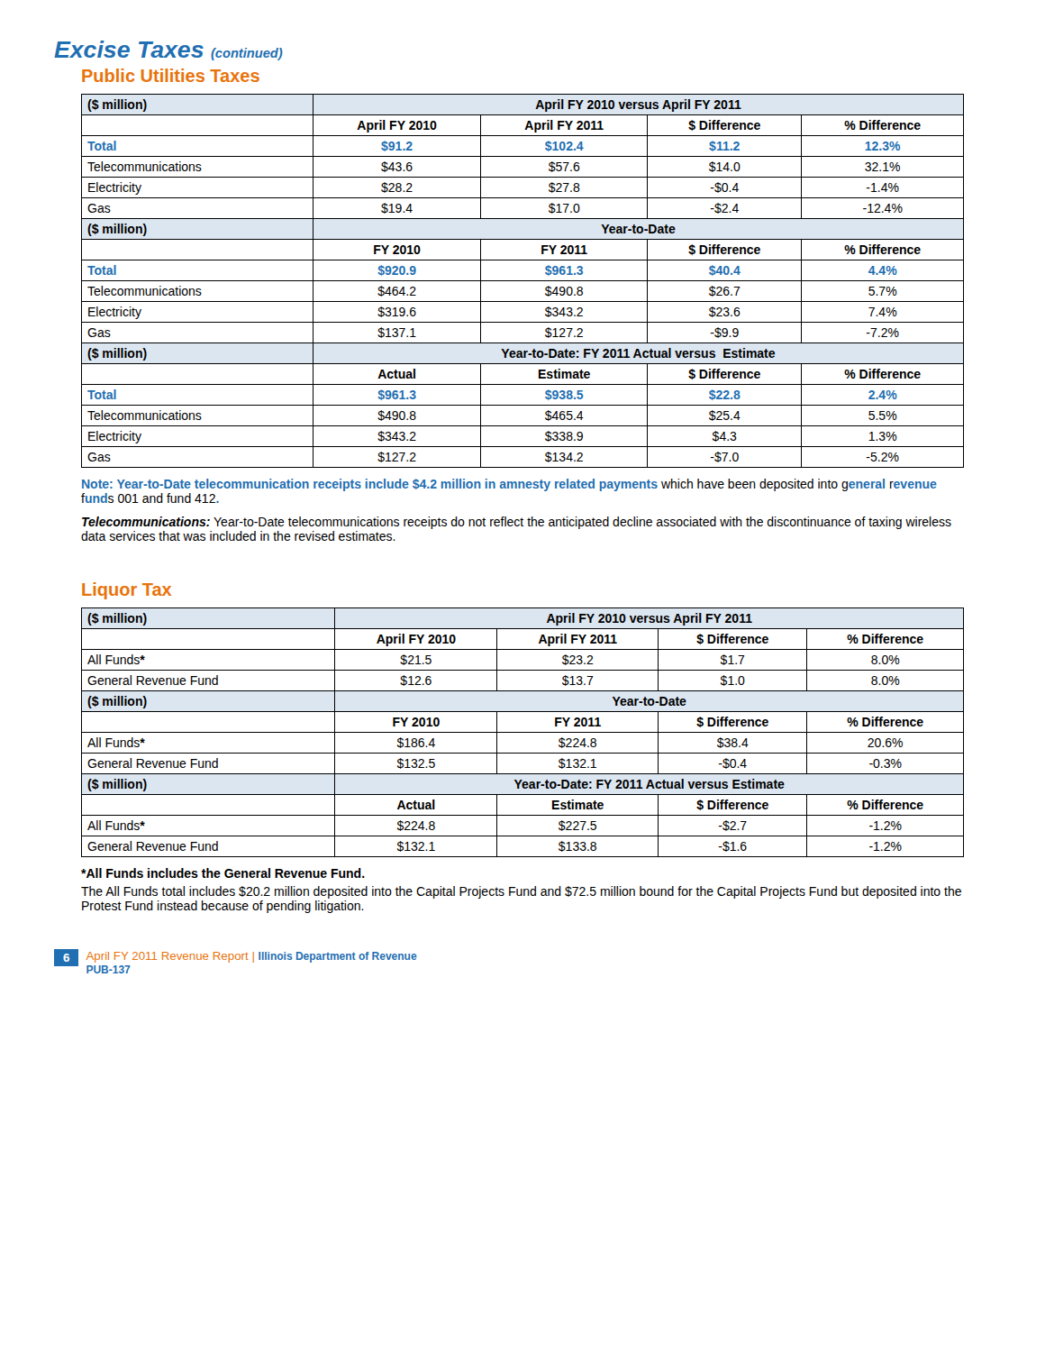Excise Taxes (continued)
Public Utilities Taxes
| ($ million) | April FY 2010 versus April FY 2011 |
| | April FY 2010 | April FY 2011 | $ Difference | % Difference |
| Total | $91.2 | $102.4 | $11.2 | 12.3% |
| Telecommunications | $43.6 | $57.6 | $14.0 | 32.1% |
| Electricity | $28.2 | $27.8 | -$0.4 | -1.4% |
| Gas | $19.4 | $17.0 | -$2.4 | -12.4% |
| ($ million) | Year-to-Date |
| | FY 2010 | FY 2011 | $ Difference | % Difference |
| Total | $920.9 | $961.3 | $40.4 | 4.4% |
| Telecommunications | $464.2 | $490.8 | $26.7 | 5.7% |
| Electricity | $319.6 | $343.2 | $23.6 | 7.4% |
| Gas | $137.1 | $127.2 | -$9.9 | -7.2% |
| ($ million) | Year-to-Date: FY 2011 Actual versus Estimate |
| | Actual | Estimate | $ Difference | % Difference |
| Total | $961.3 | $938.5 | $22.8 | 2.4% |
| Telecommunications | $490.8 | $465.4 | $25.4 | 5.5% |
| Electricity | $343.2 | $338.9 | $4.3 | 1.3% |
| Gas | $127.2 | $134.2 | -$7.0 | -5.2% |
Note: Year-to-Date telecommunication receipts include $4.2 million in amnesty related payments which have been deposited into general revenue funds 001 and fund 412.
Telecommunications: Year-to-Date telecommunications receipts do not reflect the anticipated decline associated with the discontinuance of taxing wireless data services that was included in the revised estimates.
Liquor Tax
| ($ million) | April FY 2010 versus April FY 2011 |
| | April FY 2010 | April FY 2011 | $ Difference | % Difference |
| All Funds * | $21.5 | $23.2 | $1.7 | 8.0% |
| General Revenue Fund | $12.6 | $13.7 | $1.0 | 8.0% |
| ($ million) | Year-to-Date |
| | FY 2010 | FY 2011 | $ Difference | % Difference |
| All Funds * | $186.4 | $224.8 | $38.4 | 20.6% |
| General Revenue Fund | $132.5 | $132.1 | -$0.4 | -0.3% |
| ($ million) | Year-to-Date: FY 2011 Actual versus Estimate |
| | Actual | Estimate | $ Difference | % Difference |
| All Funds * | $224.8 | $227.5 | -$2.7 | -1.2% |
| General Revenue Fund | $132.1 | $133.8 | -$1.6 | -1.2% |
*All Funds includes the General Revenue Fund.
The All Funds total includes $20.2 million deposited into the Capital Projects Fund and $72.5 million bound for the Capital Projects Fund but deposited into the Protest Fund instead because of pending litigation.
6
April FY 2011 Revenue Report | Illinois Department of Revenue
PUB-137